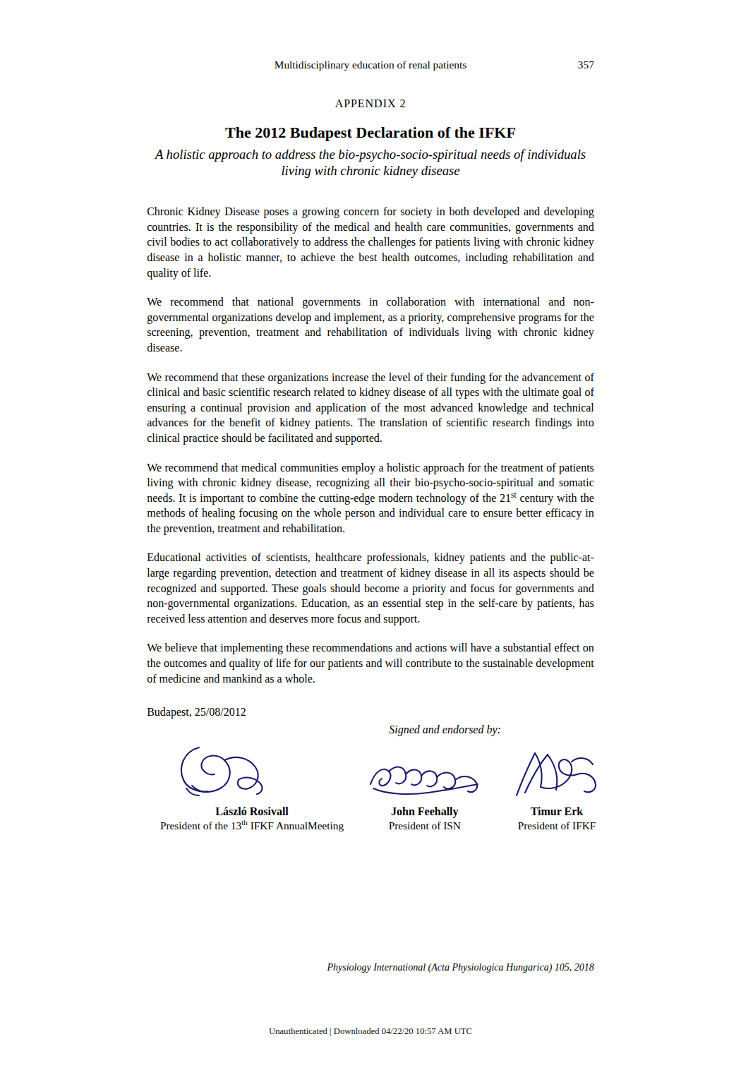Multidisciplinary education of renal patients 357
APPENDIX 2
The 2012 Budapest Declaration of the IFKF
A holistic approach to address the bio-psycho-socio-spiritual needs of individuals
living with chronic kidney disease
Chronic Kidney Disease poses a growing concern for society in both developed and developing countries. It is the responsibility of the medical and health care communities, governments and civil bodies to act collaboratively to address the challenges for patients living with chronic kidney disease in a holistic manner, to achieve the best health outcomes, including rehabilitation and quality of life.
We recommend that national governments in collaboration with international and non-governmental organizations develop and implement, as a priority, comprehensive programs for the screening, prevention, treatment and rehabilitation of individuals living with chronic kidney disease.
We recommend that these organizations increase the level of their funding for the advancement of clinical and basic scientific research related to kidney disease of all types with the ultimate goal of ensuring a continual provision and application of the most advanced knowledge and technical advances for the benefit of kidney patients. The translation of scientific research findings into clinical practice should be facilitated and supported.
We recommend that medical communities employ a holistic approach for the treatment of patients living with chronic kidney disease, recognizing all their bio-psycho-socio-spiritual and somatic needs. It is important to combine the cutting-edge modern technology of the 21st century with the methods of healing focusing on the whole person and individual care to ensure better efficacy in the prevention, treatment and rehabilitation.
Educational activities of scientists, healthcare professionals, kidney patients and the public-at-large regarding prevention, detection and treatment of kidney disease in all its aspects should be recognized and supported. These goals should become a priority and focus for governments and non-governmental organizations. Education, as an essential step in the self-care by patients, has received less attention and deserves more focus and support.
We believe that implementing these recommendations and actions will have a substantial effect on the outcomes and quality of life for our patients and will contribute to the sustainable development of medicine and mankind as a whole.
Budapest, 25/08/2012
Signed and endorsed by:
László Rosivall
President of the 13th IFKF AnnualMeeting
John Feehally
President of ISN
Timur Erk
President of IFKF
Physiology International (Acta Physiologica Hungarica) 105, 2018
Unauthenticated | Downloaded 04/22/20 10:57 AM UTC